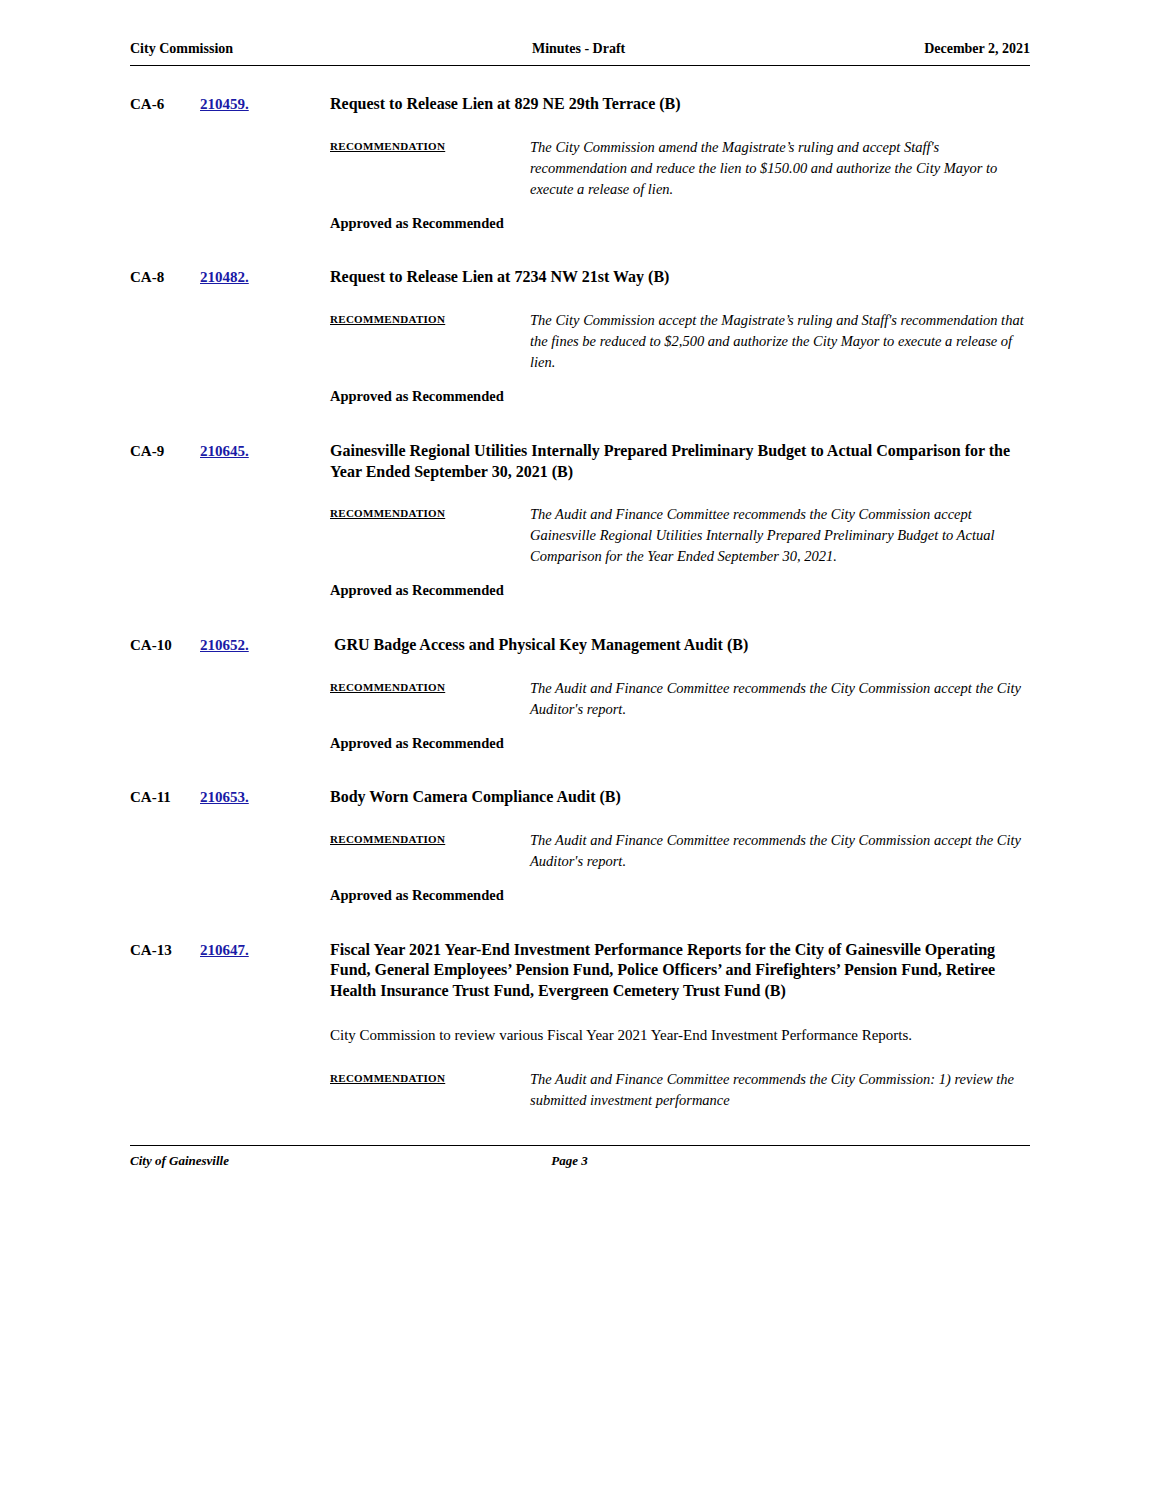City Commission
Minutes - Draft
December 2, 2021
CA-6
210459.
Request to Release Lien at 829 NE 29th Terrace (B)
RECOMMENDATION
The City Commission amend the Magistrate’s ruling and accept Staff's recommendation and reduce the lien to $150.00 and authorize the City Mayor to execute a release of lien.
Approved as Recommended
CA-8
210482.
Request to Release Lien at 7234 NW 21st Way (B)
RECOMMENDATION
The City Commission accept the Magistrate’s ruling and Staff's recommendation that the fines be reduced to $2,500 and authorize the City Mayor to execute a release of lien.
Approved as Recommended
CA-9
210645.
Gainesville Regional Utilities Internally Prepared Preliminary Budget to Actual Comparison for the Year Ended September 30, 2021 (B)
RECOMMENDATION
The Audit and Finance Committee recommends the City Commission accept Gainesville Regional Utilities Internally Prepared Preliminary Budget to Actual Comparison for the Year Ended September 30, 2021.
Approved as Recommended
CA-10
210652.
GRU Badge Access and Physical Key Management Audit (B)
RECOMMENDATION
The Audit and Finance Committee recommends the City Commission accept the City Auditor's report.
Approved as Recommended
CA-11
210653.
Body Worn Camera Compliance Audit (B)
RECOMMENDATION
The Audit and Finance Committee recommends the City Commission accept the City Auditor's report.
Approved as Recommended
CA-13
210647.
Fiscal Year 2021 Year-End Investment Performance Reports for the City of Gainesville Operating Fund, General Employees’ Pension Fund, Police Officers’ and Firefighters’ Pension Fund, Retiree Health Insurance Trust Fund, Evergreen Cemetery Trust Fund (B)
City Commission to review various Fiscal Year 2021 Year-End Investment Performance Reports.
RECOMMENDATION
The Audit and Finance Committee recommends the City Commission: 1) review the submitted investment performance
City of Gainesville
Page 3